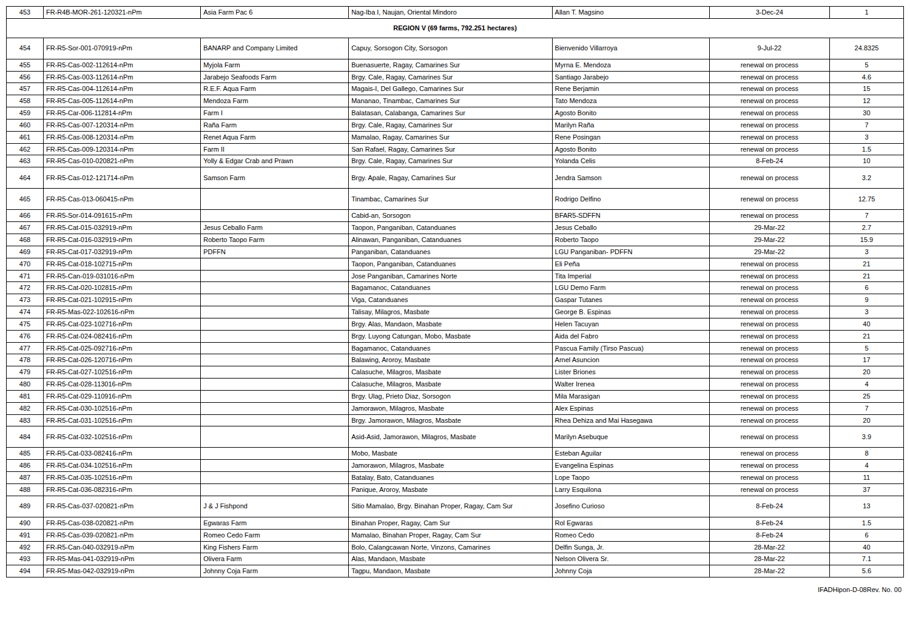| 453 | FR-R4B-MOR-261-120321-nPm | Asia Farm Pac 6 | Nag-Iba I, Naujan, Oriental Mindoro | Allan T. Magsino | 3-Dec-24 | 1 |
| REGION V (69 farms, 792.251 hectares) |
| 454 | FR-R5-Sor-001-070919-nPm | BANARP and Company Limited | Capuy, Sorsogon City, Sorsogon | Bienvenido Villarroya | 9-Jul-22 | 24.8325 |
| 455 | FR-R5-Cas-002-112614-nPm | Myjola Farm | Buenasuerte, Ragay, Camarines Sur | Myrna E. Mendoza | renewal on process | 5 |
| 456 | FR-R5-Cas-003-112614-nPm | Jarabejo Seafoods Farm | Brgy. Cale, Ragay, Camarines Sur | Santiago Jarabejo | renewal on process | 4.6 |
| 457 | FR-R5-Cas-004-112614-nPm | R.E.F. Aqua Farm | Magais-I, Del Gallego, Camarines Sur | Rene Berjamin | renewal on process | 15 |
| 458 | FR-R5-Cas-005-112614-nPm | Mendoza Farm | Mananao, Tinambac, Camarines Sur | Tato Mendoza | renewal on process | 12 |
| 459 | FR-R5-Car-006-112814-nPm | Farm I | Balatasan, Calabanga, Camarines Sur | Agosto Bonito | renewal on process | 30 |
| 460 | FR-R5-Cas-007-120314-nPm | Raña Farm | Brgy. Cale, Ragay, Camarines Sur | Marilyn Raña | renewal on process | 7 |
| 461 | FR-R5-Cas-008-120314-nPm | Renet Aqua Farm | Mamalao, Ragay, Camarines Sur | Rene Posingan | renewal on process | 3 |
| 462 | FR-R5-Cas-009-120314-nPm | Farm II | San Rafael, Ragay, Camarines Sur | Agosto Bonito | renewal on process | 1.5 |
| 463 | FR-R5-Cas-010-020821-nPm | Yolly & Edgar Crab and Prawn | Brgy. Cale, Ragay, Camarines Sur | Yolanda Celis | 8-Feb-24 | 10 |
| 464 | FR-R5-Cas-012-121714-nPm | Samson Farm | Brgy. Apale, Ragay, Camarines Sur | Jendra Samson | renewal on process | 3.2 |
| 465 | FR-R5-Cas-013-060415-nPm | | Tinambac, Camarines Sur | Rodrigo Delfino | renewal on process | 12.75 |
| 466 | FR-R5-Sor-014-091615-nPm | | Cabid-an, Sorsogon | BFAR5-SDFFN | renewal on process | 7 |
| 467 | FR-R5-Cat-015-032919-nPm | Jesus Ceballo Farm | Taopon, Panganiban, Catanduanes | Jesus Ceballo | 29-Mar-22 | 2.7 |
| 468 | FR-R5-Cat-016-032919-nPm | Roberto Taopo Farm | Alinawan, Panganiban, Catanduanes | Roberto Taopo | 29-Mar-22 | 15.9 |
| 469 | FR-R5-Cat-017-032919-nPm | PDFFN | Panganiban, Catanduanes | LGU Panganiban- PDFFN | 29-Mar-22 | 3 |
| 470 | FR-R5-Cat-018-102715-nPm | | Taopon, Panganiban, Catanduanes | Eli Peña | renewal on process | 21 |
| 471 | FR-R5-Can-019-031016-nPm | | Jose Panganiban, Camarines Norte | Tita Imperial | renewal on process | 21 |
| 472 | FR-R5-Cat-020-102815-nPm | | Bagamanoc, Catanduanes | LGU Demo Farm | renewal on process | 6 |
| 473 | FR-R5-Cat-021-102915-nPm | | Viga, Catanduanes | Gaspar Tutanes | renewal on process | 9 |
| 474 | FR-R5-Mas-022-102616-nPm | | Talisay, Milagros, Masbate | George B. Espinas | renewal on process | 3 |
| 475 | FR-R5-Cat-023-102716-nPm | | Brgy. Alas, Mandaon, Masbate | Helen Tacuyan | renewal on process | 40 |
| 476 | FR-R5-Cat-024-082416-nPm | | Brgy. Luyong Catungan, Mobo, Masbate | Aida del Fabro | renewal on process | 21 |
| 477 | FR-R5-Cat-025-092716-nPm | | Bagamanoc, Catanduanes | Pascua Family (Tirso Pascua) | renewal on process | 5 |
| 478 | FR-R5-Cat-026-120716-nPm | | Balawing, Aroroy, Masbate | Arnel Asuncion | renewal on process | 17 |
| 479 | FR-R5-Cat-027-102516-nPm | | Calasuche, Milagros, Masbate | Lister Briones | renewal on process | 20 |
| 480 | FR-R5-Cat-028-113016-nPm | | Calasuche, Milagros, Masbate | Walter Irenea | renewal on process | 4 |
| 481 | FR-R5-Cat-029-110916-nPm | | Brgy. Ulag, Prieto Diaz, Sorsogon | Mila Marasigan | renewal on process | 25 |
| 482 | FR-R5-Cat-030-102516-nPm | | Jamorawon, Milagros, Masbate | Alex Espinas | renewal on process | 7 |
| 483 | FR-R5-Cat-031-102516-nPm | | Brgy. Jamorawon, Milagros, Masbate | Rhea Dehiza and Mai Hasegawa | renewal on process | 20 |
| 484 | FR-R5-Cat-032-102516-nPm | | Asid-Asid, Jamorawon, Milagros, Masbate | Marilyn Asebuque | renewal on process | 3.9 |
| 485 | FR-R5-Cat-033-082416-nPm | | Mobo, Masbate | Esteban Aguilar | renewal on process | 8 |
| 486 | FR-R5-Cat-034-102516-nPm | | Jamorawon, Milagros, Masbate | Evangelina Espinas | renewal on process | 4 |
| 487 | FR-R5-Cat-035-102516-nPm | | Batalay, Bato, Catanduanes | Lope Taopo | renewal on process | 11 |
| 488 | FR-R5-Cat-036-082316-nPm | | Panique, Aroroy, Masbate | Larry Esquilona | renewal on process | 37 |
| 489 | FR-R5-Cas-037-020821-nPm | J & J Fishpond | Sitio Mamalao, Brgy. Binahan Proper, Ragay, Cam Sur | Josefino Curioso | 8-Feb-24 | 13 |
| 490 | FR-R5-Cas-038-020821-nPm | Egwaras Farm | Binahan Proper, Ragay, Cam Sur | Rol Egwaras | 8-Feb-24 | 1.5 |
| 491 | FR-R5-Cas-039-020821-nPm | Romeo Cedo Farm | Mamalao, Binahan Proper, Ragay, Cam Sur | Romeo Cedo | 8-Feb-24 | 6 |
| 492 | FR-R5-Can-040-032919-nPm | King Fishers Farm | Bolo, Calangcawan Norte, Vinzons, Camarines | Delfin Sunga, Jr. | 28-Mar-22 | 40 |
| 493 | FR-R5-Mas-041-032919-nPm | Olivera Farm | Alas, Mandaon, Masbate | Nelson Olivera Sr. | 28-Mar-22 | 7.1 |
| 494 | FR-R5-Mas-042-032919-nPm | Johnny Coja Farm | Tagpu, Mandaon, Masbate | Johnny Coja | 28-Mar-22 | 5.6 |
IFADHipon-D-08Rev. No. 00